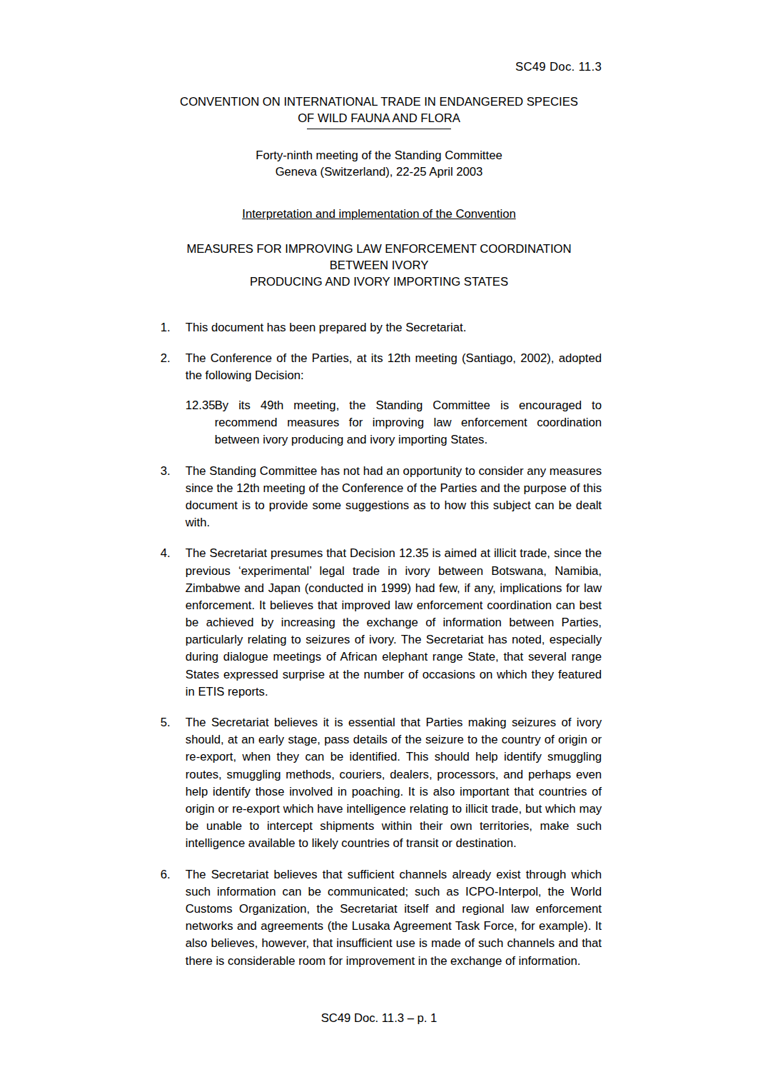SC49 Doc. 11.3
CONVENTION ON INTERNATIONAL TRADE IN ENDANGERED SPECIES
OF WILD FAUNA AND FLORA
Forty-ninth meeting of the Standing Committee
Geneva (Switzerland), 22-25 April 2003
Interpretation and implementation of the Convention
MEASURES FOR IMPROVING LAW ENFORCEMENT COORDINATION BETWEEN IVORY
PRODUCING AND IVORY IMPORTING STATES
This document has been prepared by the Secretariat.
The Conference of the Parties, at its 12th meeting (Santiago, 2002), adopted the following Decision:
12.35 By its 49th meeting, the Standing Committee is encouraged to recommend measures for improving law enforcement coordination between ivory producing and ivory importing States.
The Standing Committee has not had an opportunity to consider any measures since the 12th meeting of the Conference of the Parties and the purpose of this document is to provide some suggestions as to how this subject can be dealt with.
The Secretariat presumes that Decision 12.35 is aimed at illicit trade, since the previous ‘experimental’ legal trade in ivory between Botswana, Namibia, Zimbabwe and Japan (conducted in 1999) had few, if any, implications for law enforcement. It believes that improved law enforcement coordination can best be achieved by increasing the exchange of information between Parties, particularly relating to seizures of ivory. The Secretariat has noted, especially during dialogue meetings of African elephant range State, that several range States expressed surprise at the number of occasions on which they featured in ETIS reports.
The Secretariat believes it is essential that Parties making seizures of ivory should, at an early stage, pass details of the seizure to the country of origin or re-export, when they can be identified. This should help identify smuggling routes, smuggling methods, couriers, dealers, processors, and perhaps even help identify those involved in poaching. It is also important that countries of origin or re-export which have intelligence relating to illicit trade, but which may be unable to intercept shipments within their own territories, make such intelligence available to likely countries of transit or destination.
The Secretariat believes that sufficient channels already exist through which such information can be communicated; such as ICPO-Interpol, the World Customs Organization, the Secretariat itself and regional law enforcement networks and agreements (the Lusaka Agreement Task Force, for example). It also believes, however, that insufficient use is made of such channels and that there is considerable room for improvement in the exchange of information.
SC49 Doc. 11.3 – p. 1